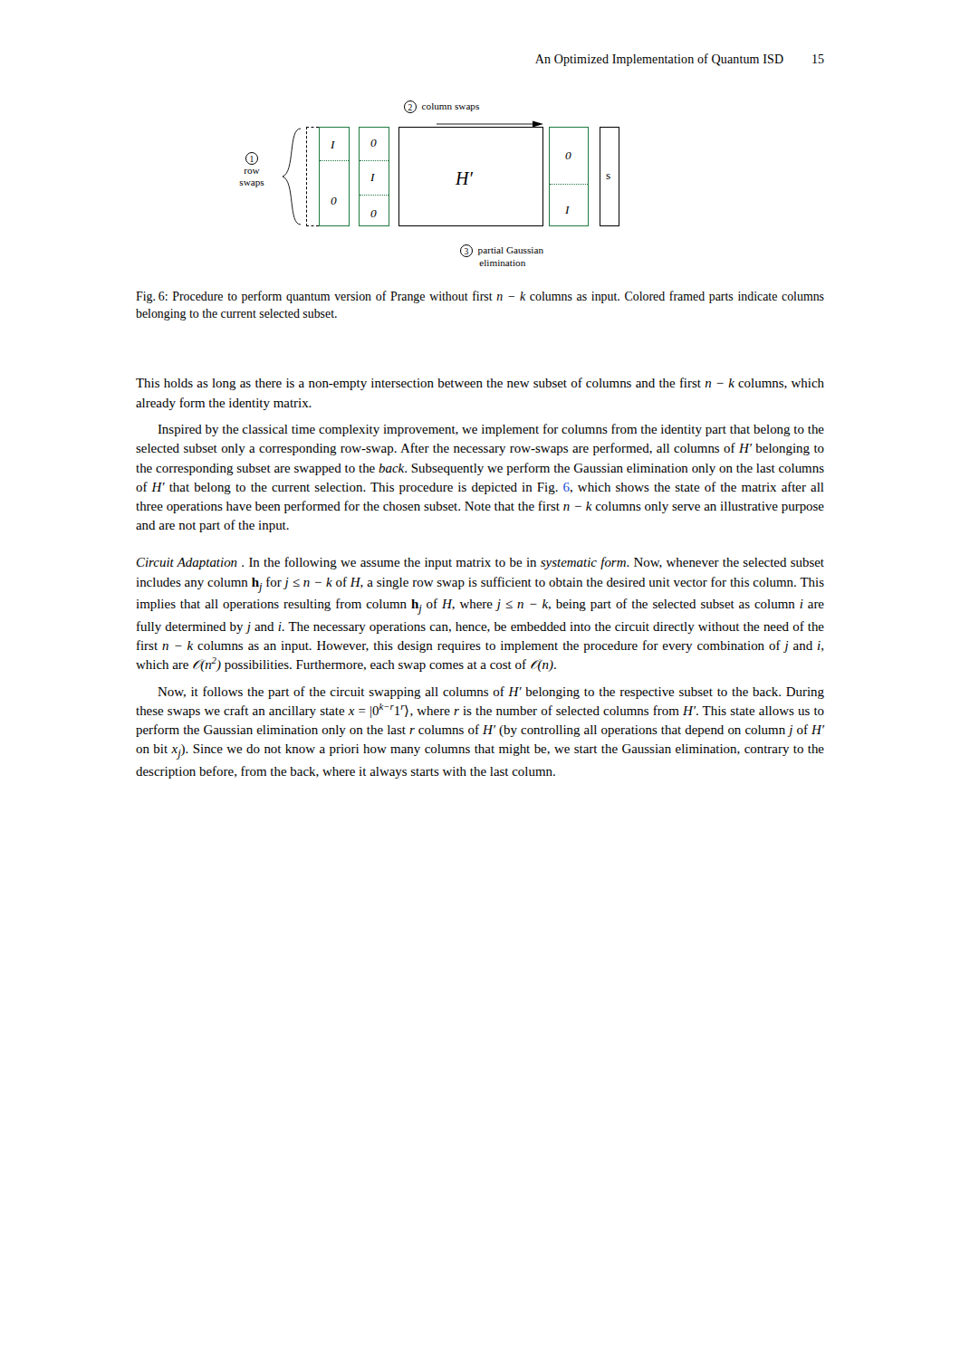An Optimized Implementation of Quantum ISD 15
2 column swaps
1
row
swaps
I 0
0 I 0
H′
0 I
s
3 partial Gaussianelimination
Fig. 6: Procedure to perform quantum version of Prange without first n − k columns as input. Colored framed parts indicate columns belonging to the current selected subset.
This holds as long as there is a non-empty intersection between the new subset of columns and the first n − k columns, which already form the identity matrix.
Inspired by the classical time complexity improvement, we implement for columns from the identity part that belong to the selected subset only a corresponding row-swap. After the necessary row-swaps are performed, all columns of H′ belonging to the corresponding subset are swapped to the back. Subsequently we perform the Gaussian elimination only on the last columns of H′ that belong to the current selection. This procedure is depicted in Fig. 6, which shows the state of the matrix after all three operations have been performed for the chosen subset. Note that the first n − k columns only serve an illustrative purpose and are not part of the input.
Circuit Adaptation . In the following we assume the input matrix to be in systematic form. Now, whenever the selected subset includes any column hj for j ≤ n − k of H, a single row swap is sufficient to obtain the desired unit vector for this column. This implies that all operations resulting from column hj of H, where j ≤ n − k, being part of the selected subset as column i are fully determined by j and i. The necessary operations can, hence, be embedded into the circuit directly without the need of the first n − k columns as an input. However, this design requires to implement the procedure for every combination of j and i, which are 𝒪(n2) possibilities. Furthermore, each swap comes at a cost of 𝒪(n).
Now, it follows the part of the circuit swapping all columns of H′ belonging to the respective subset to the back. During these swaps we craft an ancillary state x = |0k−r1r⟩, where r is the number of selected columns from H′. This state allows us to perform the Gaussian elimination only on the last r columns of H′ (by controlling all operations that depend on column j of H′ on bit xj). Since we do not know a priori how many columns that might be, we start the Gaussian elimination, contrary to the description before, from the back, where it always starts with the last column.